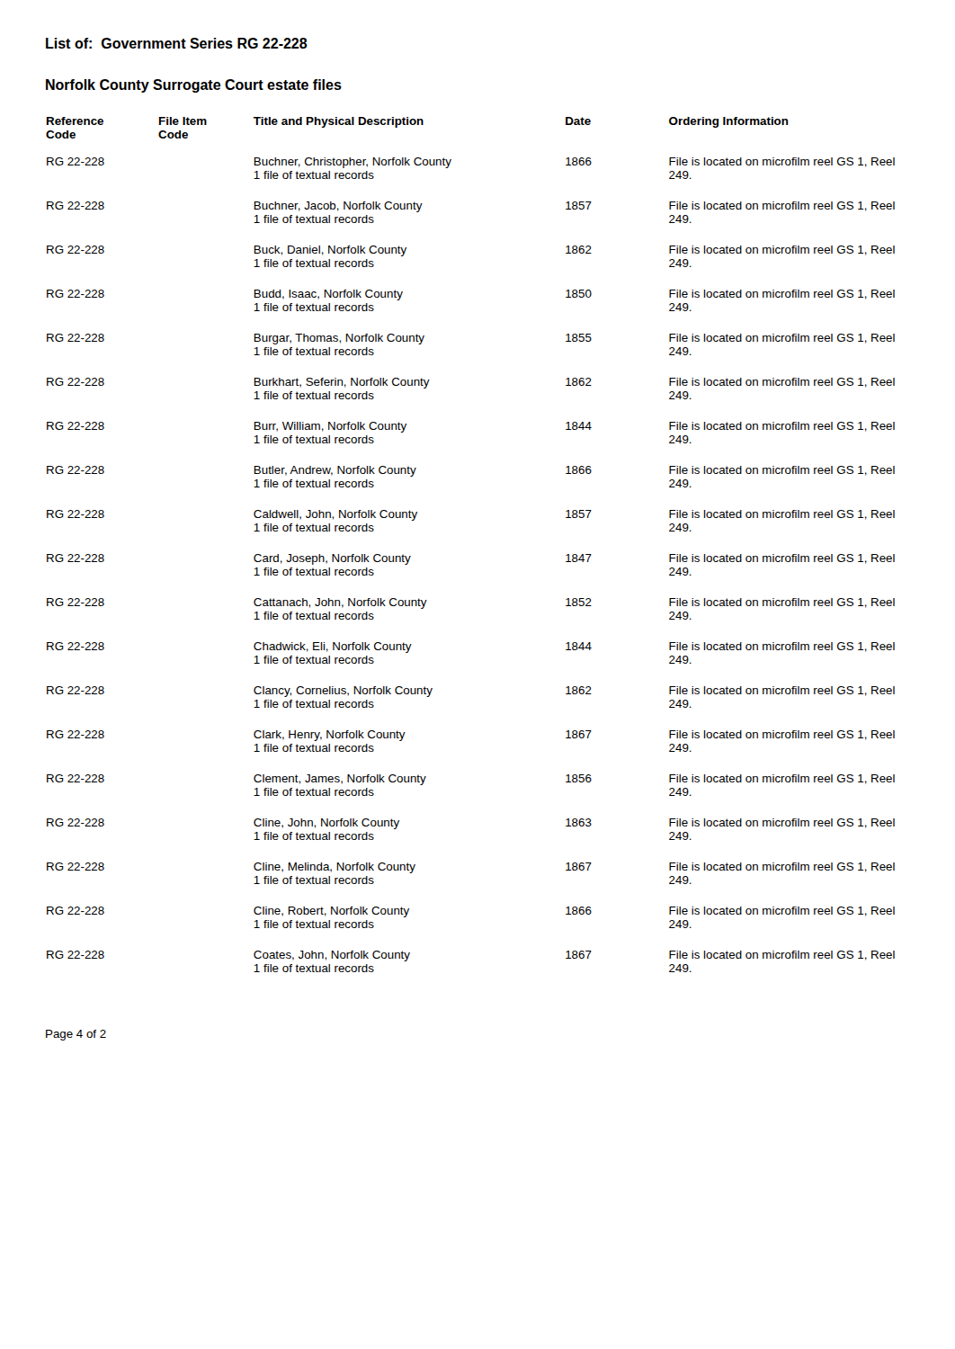List of: Government Series RG 22-228
Norfolk County Surrogate Court estate files
| Reference Code | File Item Code | Title and Physical Description | Date | Ordering Information |
| --- | --- | --- | --- | --- |
| RG 22-228 | | Buchner, Christopher, Norfolk County 1 file of textual records | 1866 | File is located on microfilm reel GS 1, Reel 249. |
| RG 22-228 | | Buchner, Jacob, Norfolk County 1 file of textual records | 1857 | File is located on microfilm reel GS 1, Reel 249. |
| RG 22-228 | | Buck, Daniel, Norfolk County 1 file of textual records | 1862 | File is located on microfilm reel GS 1, Reel 249. |
| RG 22-228 | | Budd, Isaac, Norfolk County 1 file of textual records | 1850 | File is located on microfilm reel GS 1, Reel 249. |
| RG 22-228 | | Burgar, Thomas, Norfolk County 1 file of textual records | 1855 | File is located on microfilm reel GS 1, Reel 249. |
| RG 22-228 | | Burkhart, Seferin, Norfolk County 1 file of textual records | 1862 | File is located on microfilm reel GS 1, Reel 249. |
| RG 22-228 | | Burr, William, Norfolk County 1 file of textual records | 1844 | File is located on microfilm reel GS 1, Reel 249. |
| RG 22-228 | | Butler, Andrew, Norfolk County 1 file of textual records | 1866 | File is located on microfilm reel GS 1, Reel 249. |
| RG 22-228 | | Caldwell, John, Norfolk County 1 file of textual records | 1857 | File is located on microfilm reel GS 1, Reel 249. |
| RG 22-228 | | Card, Joseph, Norfolk County 1 file of textual records | 1847 | File is located on microfilm reel GS 1, Reel 249. |
| RG 22-228 | | Cattanach, John, Norfolk County 1 file of textual records | 1852 | File is located on microfilm reel GS 1, Reel 249. |
| RG 22-228 | | Chadwick, Eli, Norfolk County 1 file of textual records | 1844 | File is located on microfilm reel GS 1, Reel 249. |
| RG 22-228 | | Clancy, Cornelius, Norfolk County 1 file of textual records | 1862 | File is located on microfilm reel GS 1, Reel 249. |
| RG 22-228 | | Clark, Henry, Norfolk County 1 file of textual records | 1867 | File is located on microfilm reel GS 1, Reel 249. |
| RG 22-228 | | Clement, James, Norfolk County 1 file of textual records | 1856 | File is located on microfilm reel GS 1, Reel 249. |
| RG 22-228 | | Cline, John, Norfolk County 1 file of textual records | 1863 | File is located on microfilm reel GS 1, Reel 249. |
| RG 22-228 | | Cline, Melinda, Norfolk County 1 file of textual records | 1867 | File is located on microfilm reel GS 1, Reel 249. |
| RG 22-228 | | Cline, Robert, Norfolk County 1 file of textual records | 1866 | File is located on microfilm reel GS 1, Reel 249. |
| RG 22-228 | | Coates, John, Norfolk County 1 file of textual records | 1867 | File is located on microfilm reel GS 1, Reel 249. |
Page 4 of 2